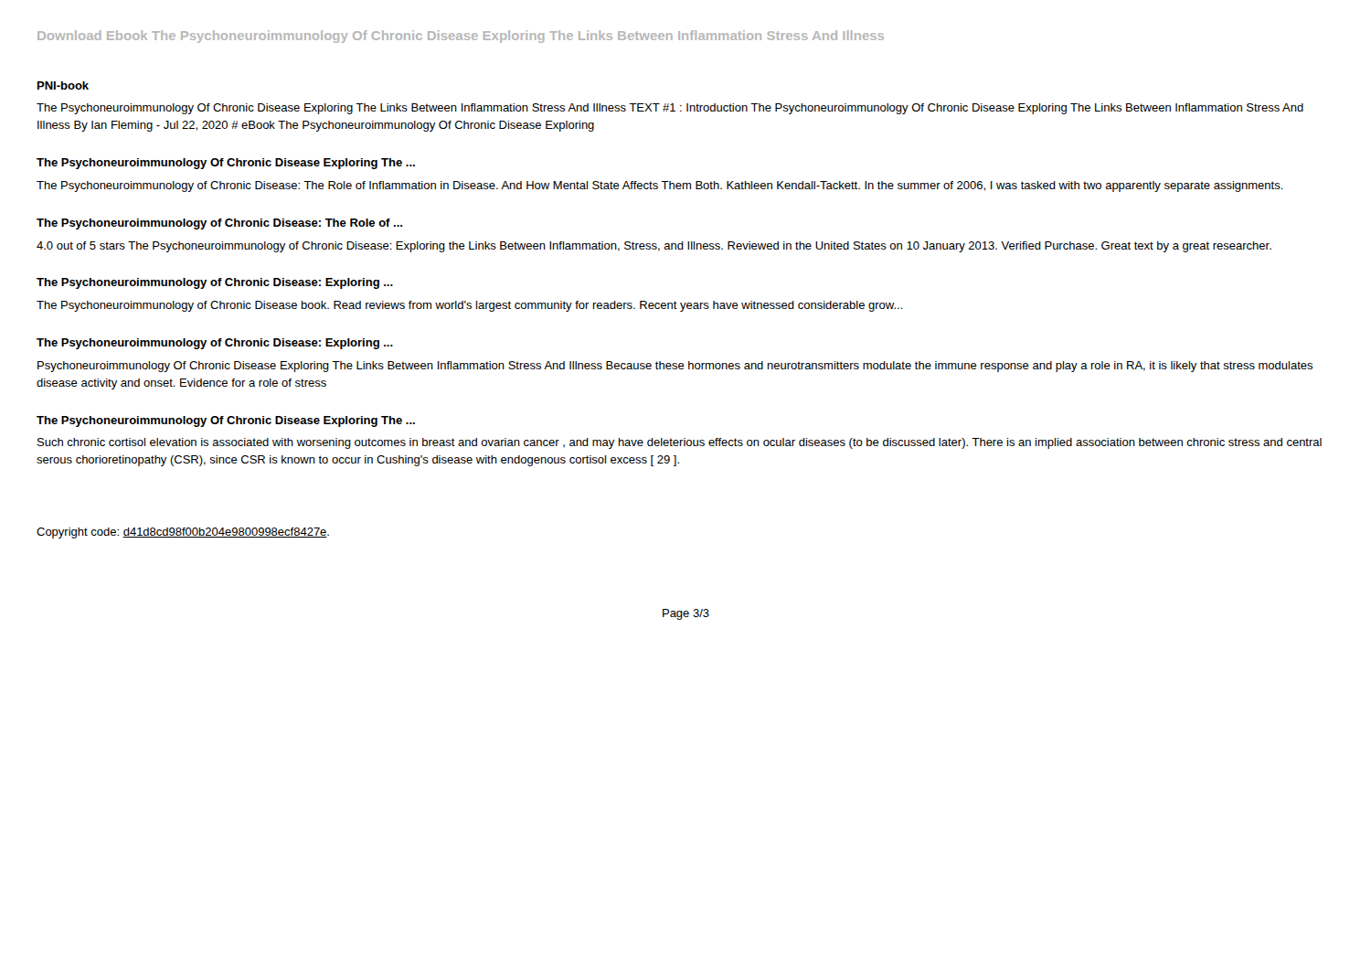Download Ebook The Psychoneuroimmunology Of Chronic Disease Exploring The Links Between Inflammation Stress And Illness
PNI-book
The Psychoneuroimmunology Of Chronic Disease Exploring The Links Between Inflammation Stress And Illness TEXT #1 : Introduction The Psychoneuroimmunology Of Chronic Disease Exploring The Links Between Inflammation Stress And Illness By Ian Fleming - Jul 22, 2020 # eBook The Psychoneuroimmunology Of Chronic Disease Exploring
The Psychoneuroimmunology Of Chronic Disease Exploring The ...
The Psychoneuroimmunology of Chronic Disease: The Role of Inflammation in Disease. And How Mental State Affects Them Both. Kathleen Kendall-Tackett. In the summer of 2006, I was tasked with two apparently separate assignments.
The Psychoneuroimmunology of Chronic Disease: The Role of ...
4.0 out of 5 stars The Psychoneuroimmunology of Chronic Disease: Exploring the Links Between Inflammation, Stress, and Illness. Reviewed in the United States on 10 January 2013. Verified Purchase. Great text by a great researcher.
The Psychoneuroimmunology of Chronic Disease: Exploring ...
The Psychoneuroimmunology of Chronic Disease book. Read reviews from world's largest community for readers. Recent years have witnessed considerable grow...
The Psychoneuroimmunology of Chronic Disease: Exploring ...
Psychoneuroimmunology Of Chronic Disease Exploring The Links Between Inflammation Stress And Illness Because these hormones and neurotransmitters modulate the immune response and play a role in RA, it is likely that stress modulates disease activity and onset. Evidence for a role of stress
The Psychoneuroimmunology Of Chronic Disease Exploring The ...
Such chronic cortisol elevation is associated with worsening outcomes in breast and ovarian cancer , and may have deleterious effects on ocular diseases (to be discussed later). There is an implied association between chronic stress and central serous chorioretinopathy (CSR), since CSR is known to occur in Cushing's disease with endogenous cortisol excess [ 29 ].
Copyright code: d41d8cd98f00b204e9800998ecf8427e.
Page 3/3